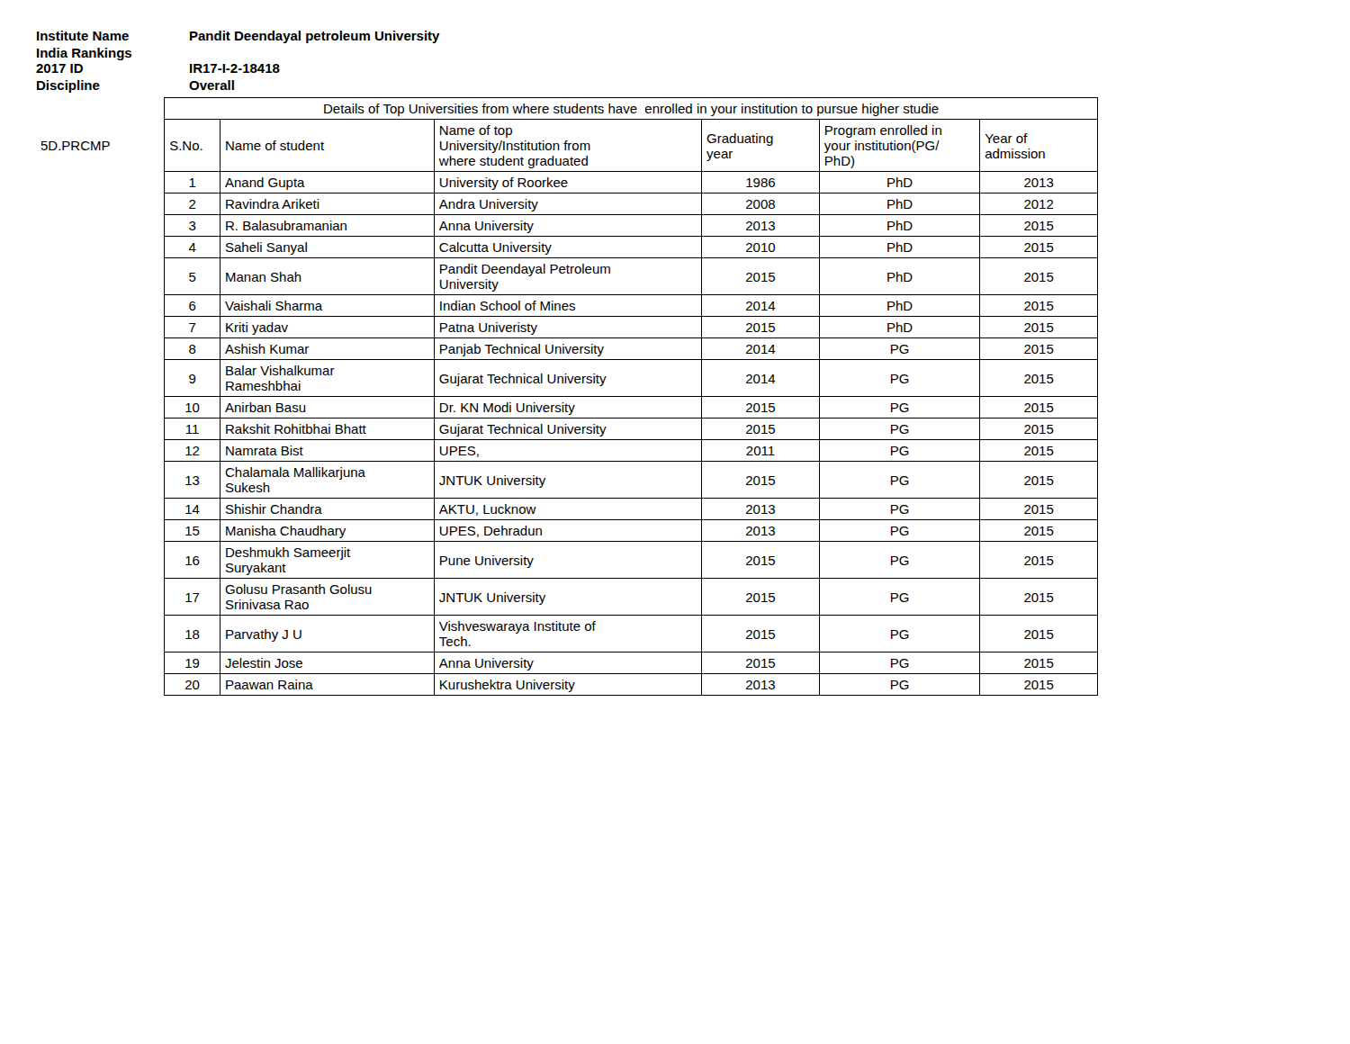| Institute Name | Pandit Deendayal petroleum University |
| India Rankings 2017 ID | IR17-I-2-18418 |
| Discipline | Overall |
| | Details of Top Universities from where students have enrolled in your institution to pursue higher studie |
| 5D.PRCMP | S.No. | Name of student | Name of top University/Institution from where student graduated | Graduating year | Program enrolled in your institution(PG/ PhD) | Year of admission |
| | 1 | Anand Gupta | University of Roorkee | 1986 | PhD | 2013 |
| | 2 | Ravindra Ariketi | Andra University | 2008 | PhD | 2012 |
| | 3 | R. Balasubramanian | Anna University | 2013 | PhD | 2015 |
| | 4 | Saheli Sanyal | Calcutta University | 2010 | PhD | 2015 |
| | 5 | Manan Shah | Pandit Deendayal Petroleum University | 2015 | PhD | 2015 |
| | 6 | Vaishali Sharma | Indian School of Mines | 2014 | PhD | 2015 |
| | 7 | Kriti yadav | Patna Univeristy | 2015 | PhD | 2015 |
| | 8 | Ashish Kumar | Panjab Technical University | 2014 | PG | 2015 |
| | 9 | Balar Vishalkumar Rameshbhai | Gujarat Technical University | 2014 | PG | 2015 |
| | 10 | Anirban Basu | Dr. KN Modi University | 2015 | PG | 2015 |
| | 11 | Rakshit Rohitbhai Bhatt | Gujarat Technical University | 2015 | PG | 2015 |
| | 12 | Namrata Bist | UPES, | 2011 | PG | 2015 |
| | 13 | Chalamala Mallikarjuna Sukesh | JNTUK University | 2015 | PG | 2015 |
| | 14 | Shishir Chandra | AKTU, Lucknow | 2013 | PG | 2015 |
| | 15 | Manisha Chaudhary | UPES, Dehradun | 2013 | PG | 2015 |
| | 16 | Deshmukh Sameerjit Suryakant | Pune University | 2015 | PG | 2015 |
| | 17 | Golusu Prasanth Golusu Srinivasa Rao | JNTUK University | 2015 | PG | 2015 |
| | 18 | Parvathy J U | Vishveswaraya Institute of Tech. | 2015 | PG | 2015 |
| | 19 | Jelestin Jose | Anna University | 2015 | PG | 2015 |
| | 20 | Paawan Raina | Kurushektra University | 2013 | PG | 2015 |